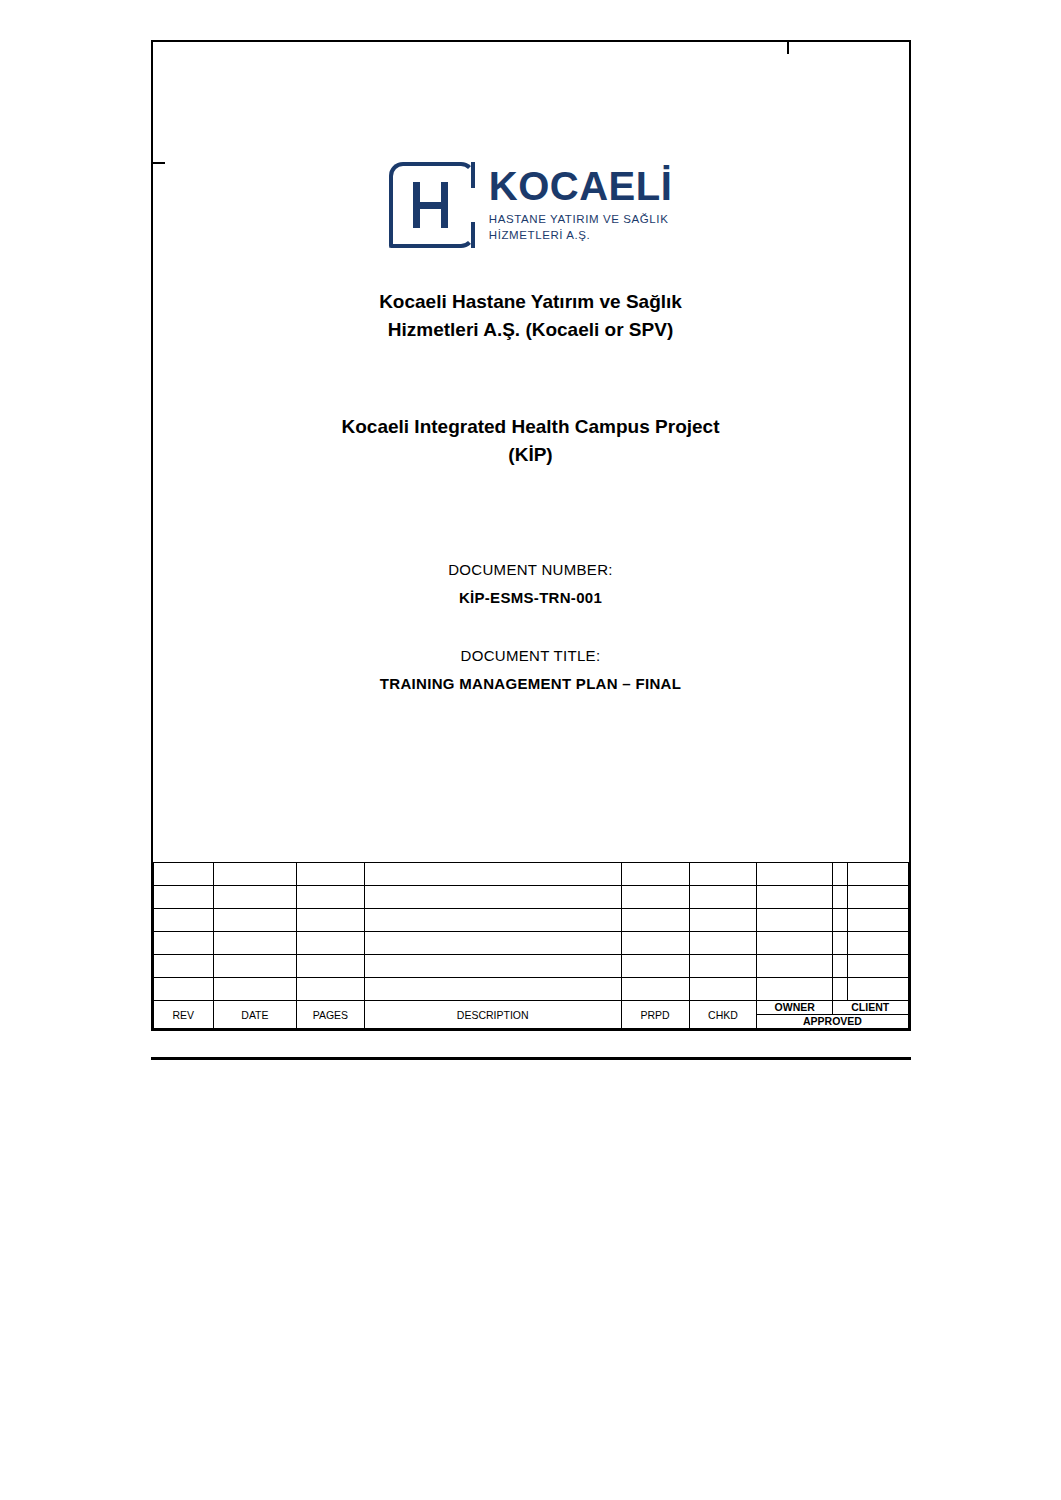KOCAELİ
HASTANE YATIRIM VE SAĞLIK
HİZMETLERİ A.Ş.
Kocaeli Hastane Yatırım ve Sağlık
Hizmetleri A.Ş. (Kocaeli or SPV)
Kocaeli Integrated Health Campus Project
(KİP)
DOCUMENT NUMBER:
KİP-ESMS-TRN-001
DOCUMENT TITLE:
TRAINING MANAGEMENT PLAN – FINAL
| REV | DATE | PAGES | DESCRIPTION | PRPD | CHKD | OWNER CLIENT APPROVED |